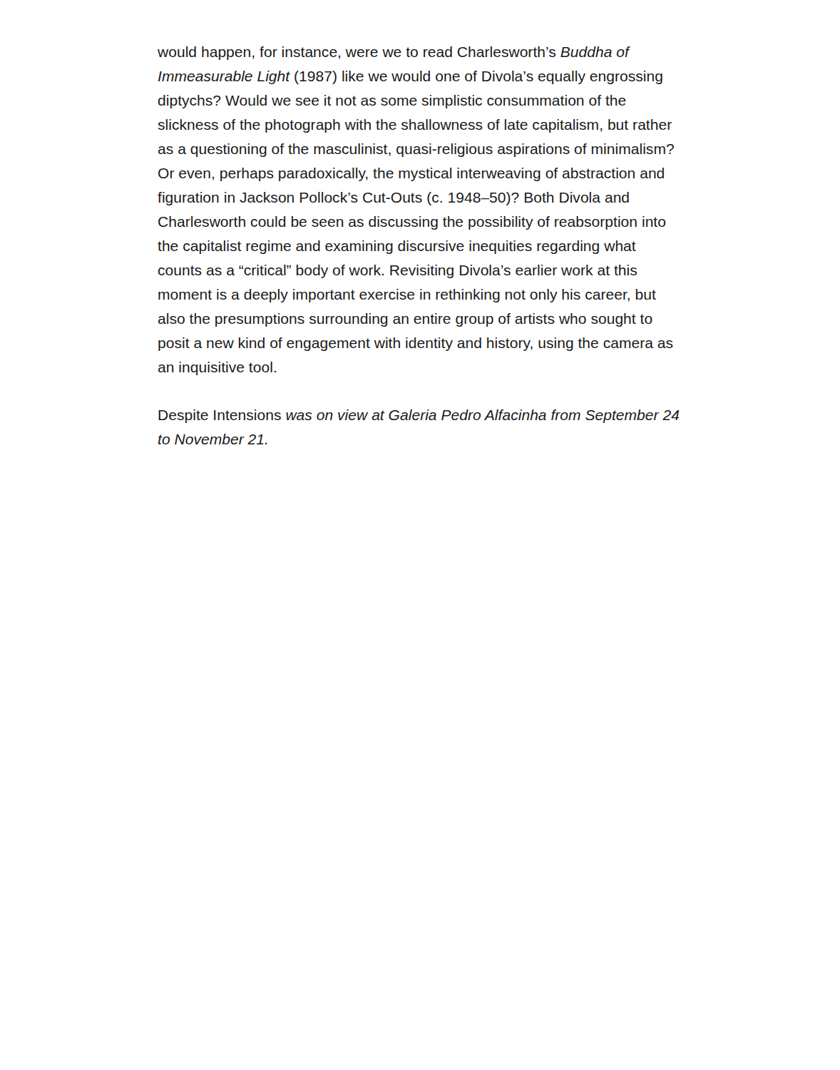would happen, for instance, were we to read Charlesworth’s Buddha of Immeasurable Light (1987) like we would one of Divola’s equally engrossing diptychs? Would we see it not as some simplistic consummation of the slickness of the photograph with the shallowness of late capitalism, but rather as a questioning of the masculinist, quasi-religious aspirations of minimalism? Or even, perhaps paradoxically, the mystical interweaving of abstraction and figuration in Jackson Pollock’s Cut-Outs (c. 1948–50)? Both Divola and Charlesworth could be seen as discussing the possibility of reabsorption into the capitalist regime and examining discursive inequities regarding what counts as a “critical” body of work. Revisiting Divola’s earlier work at this moment is a deeply important exercise in rethinking not only his career, but also the presumptions surrounding an entire group of artists who sought to posit a new kind of engagement with identity and history, using the camera as an inquisitive tool.
Despite Intensions was on view at Galeria Pedro Alfacinha from September 24 to November 21.